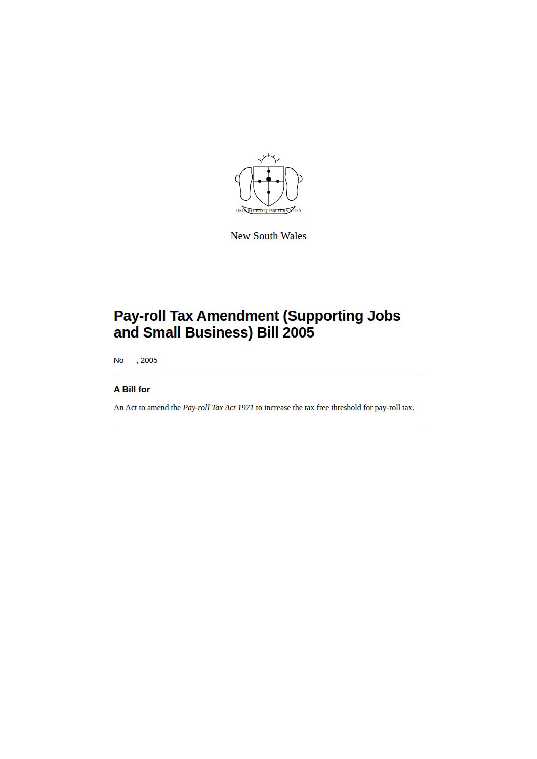ORTA RECENS QUAM PURA NITES
New South Wales
Pay-roll Tax Amendment (Supporting Jobs and Small Business) Bill 2005
No, 2005
A Bill for
An Act to amend the Pay-roll Tax Act 1971 to increase the tax free threshold for pay-roll tax.